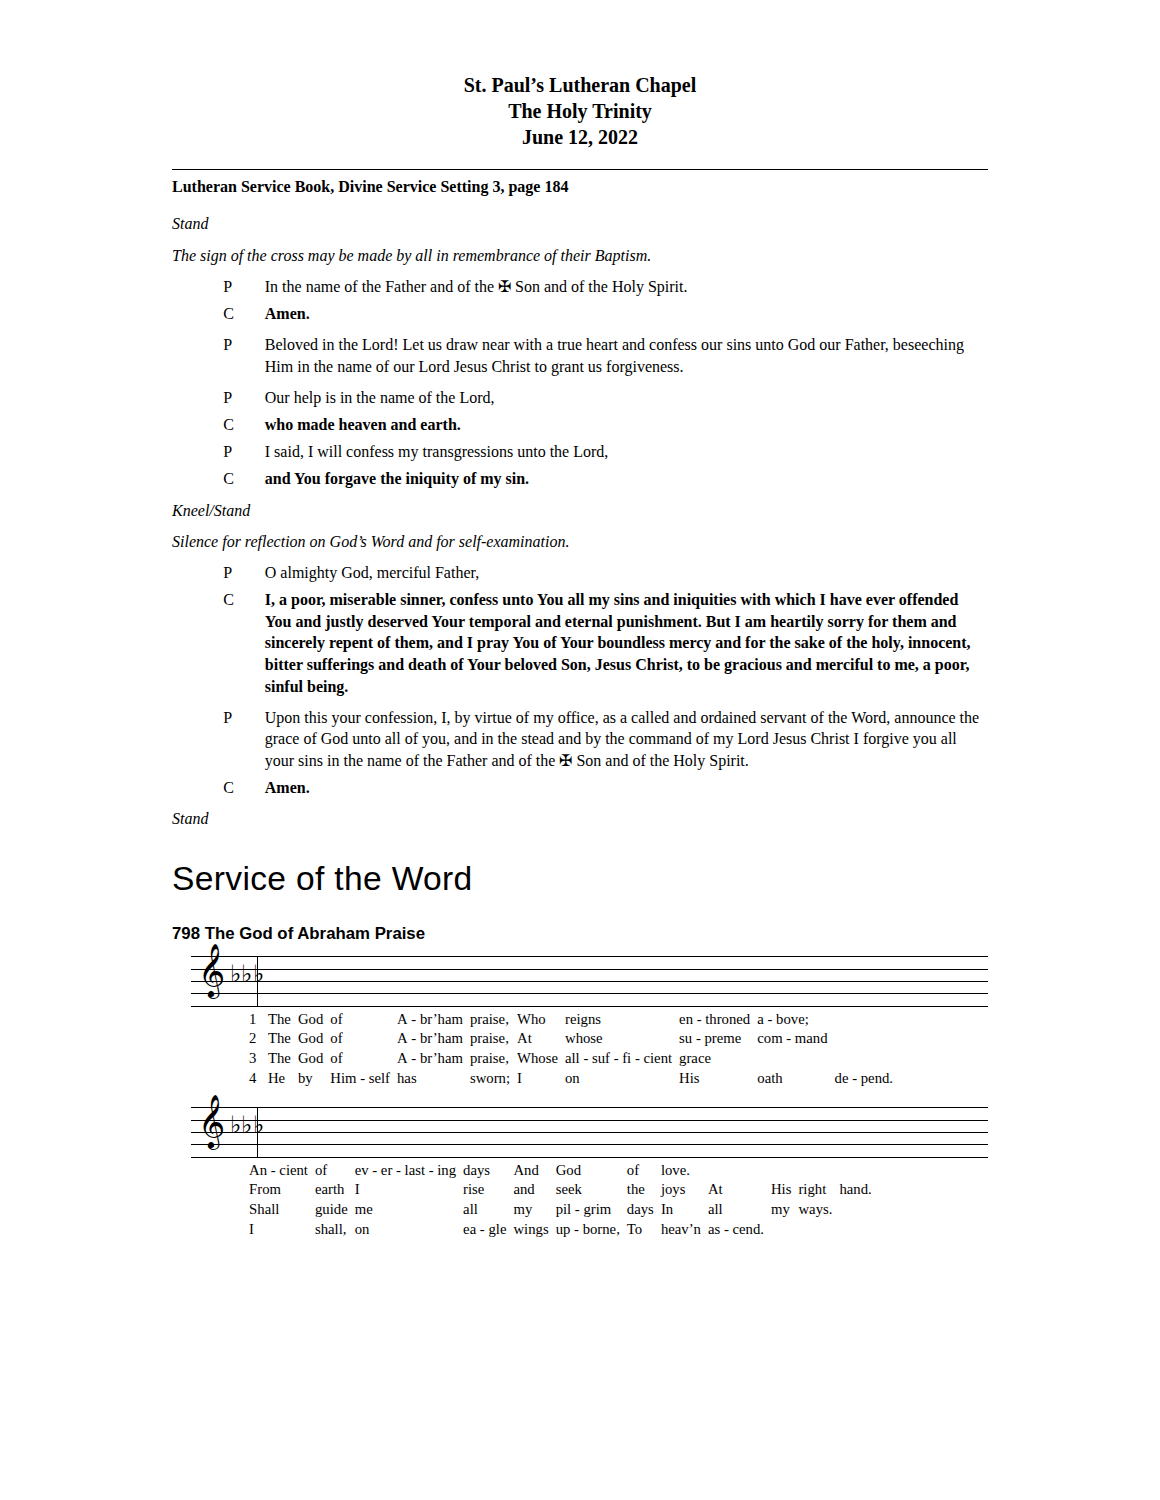St. Paul’s Lutheran Chapel
The Holy Trinity
June 12, 2022
Lutheran Service Book, Divine Service Setting 3, page 184
Stand
The sign of the cross may be made by all in remembrance of their Baptism.
P
In the name of the Father and of the ✠ Son and of the Holy Spirit.
C
Amen.
P
Beloved in the Lord! Let us draw near with a true heart and confess our sins unto God our Father, beseeching Him in the name of our Lord Jesus Christ to grant us forgiveness.
P
Our help is in the name of the Lord,
C
who made heaven and earth.
P
I said, I will confess my transgressions unto the Lord,
C
and You forgave the iniquity of my sin.
Kneel/Stand
Silence for reflection on God’s Word and for self-examination.
P
O almighty God, merciful Father,
C
I, a poor, miserable sinner, confess unto You all my sins and iniquities with which I have ever offended You and justly deserved Your temporal and eternal punishment. But I am heartily sorry for them and sincerely repent of them, and I pray You of Your boundless mercy and for the sake of the holy, innocent, bitter sufferings and death of Your beloved Son, Jesus Christ, to be gracious and merciful to me, a poor, sinful being.
P
Upon this your confession, I, by virtue of my office, as a called and ordained servant of the Word, announce the grace of God unto all of you, and in the stead and by the command of my Lord Jesus Christ I forgive you all your sins in the name of the Father and of the ✠ Son and of the Holy Spirit.
C
Amen.
Stand
Service of the Word
798 The God of Abraham Praise
♭♭♭
| 1 | The | God | of | A - br’ham | praise, | Who | reigns | en - throned | a - bove; |
| 2 | The | God | of | A - br’ham | praise, | At | whose | su - preme | com - mand |
| 3 | The | God | of | A - br’ham | praise, | Whose | all - suf - fi - cient | grace |
| 4 | He | by | Him - self | has | sworn; | I | on | His | oath | de - pend. |
♭♭♭
| An - cient | of | ev - er - last - ing | days | And | God | of | love. |
| From | earth | I | rise | and | seek | the | joys | At | His | right | hand. |
| Shall | guide | me | all | my | pil - grim | days | In | all | my | ways. |
| I | shall, | on | ea - gle | wings | up - borne, | To | heav’n | as - cend. |